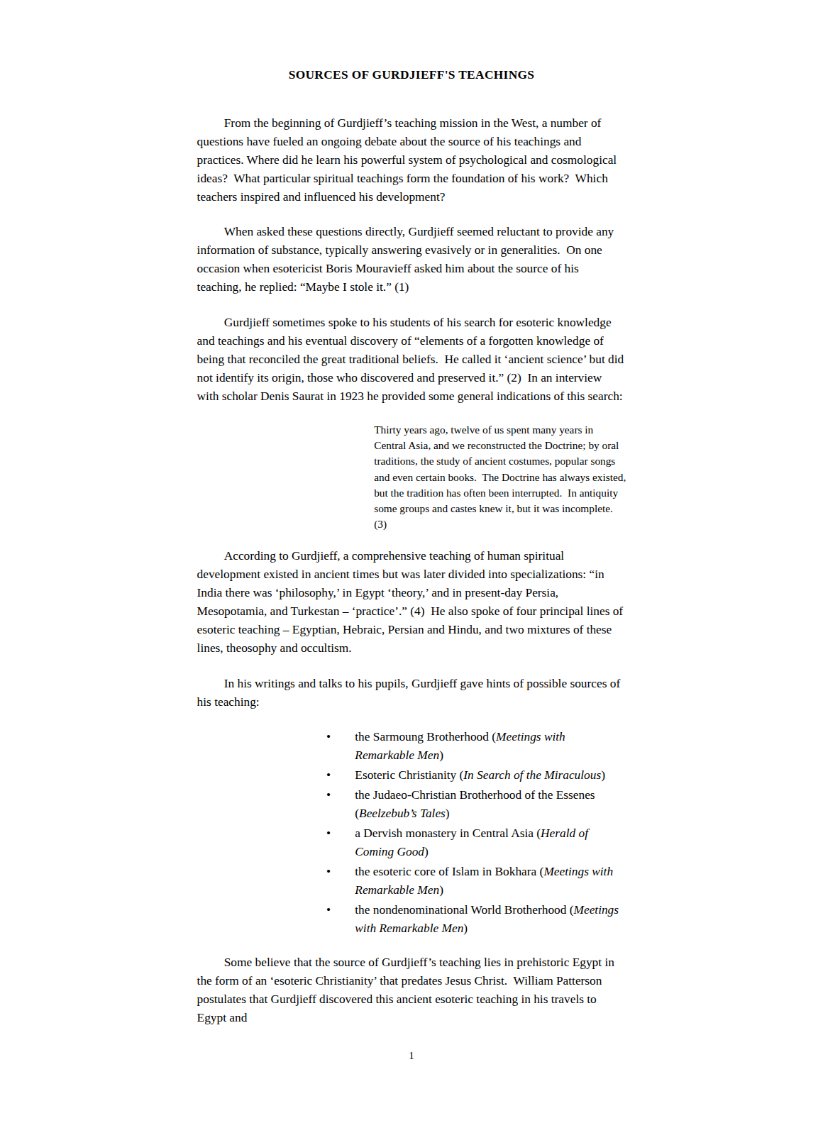SOURCES OF GURDJIEFF'S TEACHINGS
From the beginning of Gurdjieff’s teaching mission in the West, a number of questions have fueled an ongoing debate about the source of his teachings and practices. Where did he learn his powerful system of psychological and cosmological ideas? What particular spiritual teachings form the foundation of his work? Which teachers inspired and influenced his development?
When asked these questions directly, Gurdjieff seemed reluctant to provide any information of substance, typically answering evasively or in generalities. On one occasion when esotericist Boris Mouravieff asked him about the source of his teaching, he replied: “Maybe I stole it.” (1)
Gurdjieff sometimes spoke to his students of his search for esoteric knowledge and teachings and his eventual discovery of “elements of a forgotten knowledge of being that reconciled the great traditional beliefs. He called it ‘ancient science’ but did not identify its origin, those who discovered and preserved it.” (2) In an interview with scholar Denis Saurat in 1923 he provided some general indications of this search:
Thirty years ago, twelve of us spent many years in Central Asia, and we reconstructed the Doctrine; by oral traditions, the study of ancient costumes, popular songs and even certain books. The Doctrine has always existed, but the tradition has often been interrupted. In antiquity some groups and castes knew it, but it was incomplete. (3)
According to Gurdjieff, a comprehensive teaching of human spiritual development existed in ancient times but was later divided into specializations: “in India there was ‘philosophy,’ in Egypt ‘theory,’ and in present-day Persia, Mesopotamia, and Turkestan – ‘practice’.” (4) He also spoke of four principal lines of esoteric teaching – Egyptian, Hebraic, Persian and Hindu, and two mixtures of these lines, theosophy and occultism.
In his writings and talks to his pupils, Gurdjieff gave hints of possible sources of his teaching:
the Sarmoung Brotherhood (Meetings with Remarkable Men)
Esoteric Christianity (In Search of the Miraculous)
the Judaeo-Christian Brotherhood of the Essenes (Beelzebub’s Tales)
a Dervish monastery in Central Asia (Herald of Coming Good)
the esoteric core of Islam in Bokhara (Meetings with Remarkable Men)
the nondenominational World Brotherhood (Meetings with Remarkable Men)
Some believe that the source of Gurdjieff’s teaching lies in prehistoric Egypt in the form of an ‘esoteric Christianity’ that predates Jesus Christ. William Patterson postulates that Gurdjieff discovered this ancient esoteric teaching in his travels to Egypt and
1